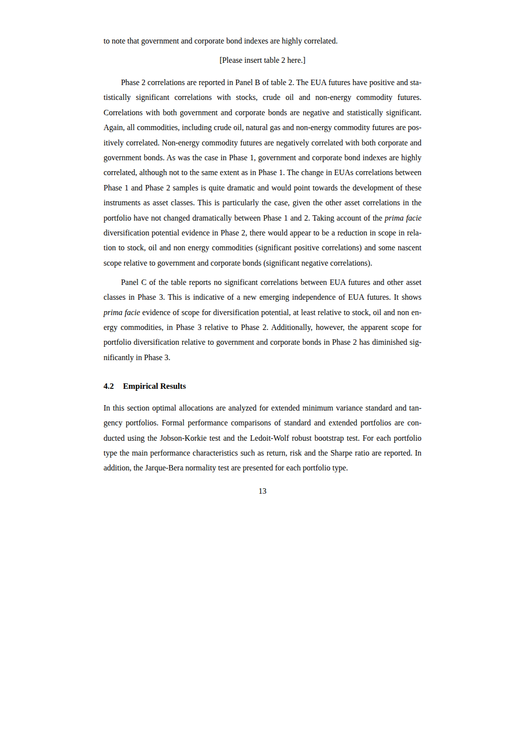to note that government and corporate bond indexes are highly correlated.
[Please insert table 2 here.]
Phase 2 correlations are reported in Panel B of table 2. The EUA futures have positive and statistically significant correlations with stocks, crude oil and non-energy commodity futures. Correlations with both government and corporate bonds are negative and statistically significant. Again, all commodities, including crude oil, natural gas and non-energy commodity futures are positively correlated. Non-energy commodity futures are negatively correlated with both corporate and government bonds. As was the case in Phase 1, government and corporate bond indexes are highly correlated, although not to the same extent as in Phase 1. The change in EUAs correlations between Phase 1 and Phase 2 samples is quite dramatic and would point towards the development of these instruments as asset classes. This is particularly the case, given the other asset correlations in the portfolio have not changed dramatically between Phase 1 and 2. Taking account of the prima facie diversification potential evidence in Phase 2, there would appear to be a reduction in scope in relation to stock, oil and non energy commodities (significant positive correlations) and some nascent scope relative to government and corporate bonds (significant negative correlations).
Panel C of the table reports no significant correlations between EUA futures and other asset classes in Phase 3. This is indicative of a new emerging independence of EUA futures. It shows prima facie evidence of scope for diversification potential, at least relative to stock, oil and non energy commodities, in Phase 3 relative to Phase 2. Additionally, however, the apparent scope for portfolio diversification relative to government and corporate bonds in Phase 2 has diminished significantly in Phase 3.
4.2 Empirical Results
In this section optimal allocations are analyzed for extended minimum variance standard and tangency portfolios. Formal performance comparisons of standard and extended portfolios are conducted using the Jobson-Korkie test and the Ledoit-Wolf robust bootstrap test. For each portfolio type the main performance characteristics such as return, risk and the Sharpe ratio are reported. In addition, the Jarque-Bera normality test are presented for each portfolio type.
13